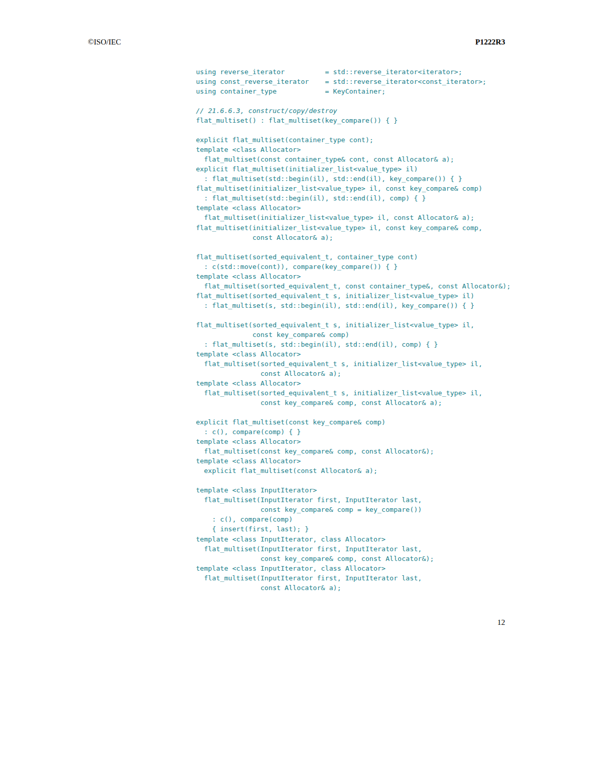©ISO/IEC
P1222R3
using reverse_iterator          = std::reverse_iterator<iterator>;
using const_reverse_iterator    = std::reverse_iterator<const_iterator>;
using container_type            = KeyContainer;

// 21.6.6.3, construct/copy/destroy
flat_multiset() : flat_multiset(key_compare()) { }

explicit flat_multiset(container_type cont);
template <class Allocator>
  flat_multiset(const container_type& cont, const Allocator& a);
explicit flat_multiset(initializer_list<value_type> il)
  : flat_multiset(std::begin(il), std::end(il), key_compare()) { }
flat_multiset(initializer_list<value_type> il, const key_compare& comp)
  : flat_multiset(std::begin(il), std::end(il), comp) { }
template <class Allocator>
  flat_multiset(initializer_list<value_type> il, const Allocator& a);
flat_multiset(initializer_list<value_type> il, const key_compare& comp,
              const Allocator& a);

flat_multiset(sorted_equivalent_t, container_type cont)
  : c(std::move(cont)), compare(key_compare()) { }
template <class Allocator>
  flat_multiset(sorted_equivalent_t, const container_type&, const Allocator&);
flat_multiset(sorted_equivalent_t s, initializer_list<value_type> il)
  : flat_multiset(s, std::begin(il), std::end(il), key_compare()) { }

flat_multiset(sorted_equivalent_t s, initializer_list<value_type> il,
              const key_compare& comp)
  : flat_multiset(s, std::begin(il), std::end(il), comp) { }
template <class Allocator>
  flat_multiset(sorted_equivalent_t s, initializer_list<value_type> il,
                const Allocator& a);
template <class Allocator>
  flat_multiset(sorted_equivalent_t s, initializer_list<value_type> il,
                const key_compare& comp, const Allocator& a);

explicit flat_multiset(const key_compare& comp)
  : c(), compare(comp) { }
template <class Allocator>
  flat_multiset(const key_compare& comp, const Allocator&);
template <class Allocator>
  explicit flat_multiset(const Allocator& a);

template <class InputIterator>
  flat_multiset(InputIterator first, InputIterator last,
                const key_compare& comp = key_compare())
    : c(), compare(comp)
    { insert(first, last); }
template <class InputIterator, class Allocator>
  flat_multiset(InputIterator first, InputIterator last,
                const key_compare& comp, const Allocator&);
template <class InputIterator, class Allocator>
  flat_multiset(InputIterator first, InputIterator last,
                const Allocator& a);
12